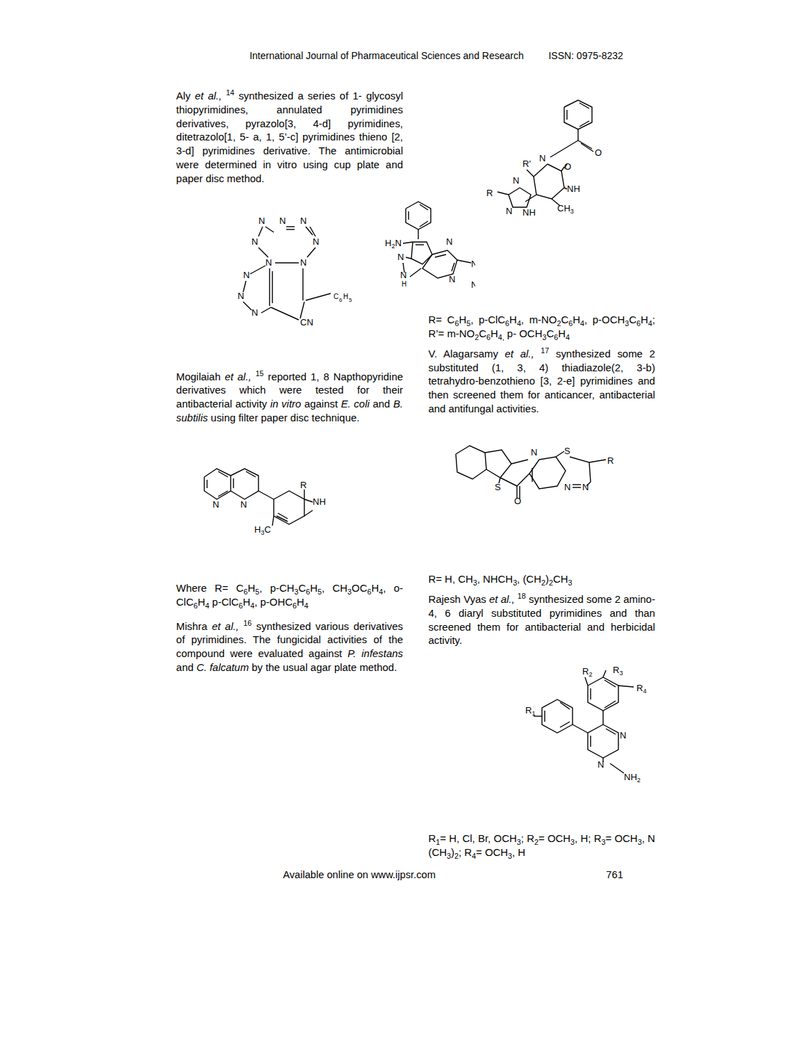International Journal of Pharmaceutical Sciences and Research ISSN: 0975-8232
Aly et al., 14 synthesized a series of 1- glycosyl thiopyrimidines, annulated pyrimidines derivatives, pyrazolo[3, 4-d] pyrimidines, ditetrazolo[1, 5- a, 1, 5’-c] pyrimidines thieno [2, 3-d] pyrimidines derivative. The antimicrobial were determined in vitro using cup plate and paper disc method.
N N N N N N N N N N CN C 6 H 5 H2N N N H N N NH NH2
Mogilaiah et al., 15 reported 1, 8 Napthopyridine derivatives which were tested for their antibacterial activity in vitro against E. coli and B. subtilis using filter paper disc technique.
N N R NH H3C
Where R= C6H5, p-CH3C6H5, CH3OC6H4, o-ClC6H4 p-ClC6H4, p-OHC6H4
Mishra et al., 16 synthesized various derivatives of pyrimidines. The fungicidal activities of the compound were evaluated against P. infestans and C. falcatum by the usual agar plate method.
O N O NH CH3 R' N N NH R
R= C6H5, p-ClC6H4, m-NO2C6H4, p-OCH3C6H4; R’= m-NO2C6H4, p- OCH3C6H4
V. Alagarsamy et al., 17 synthesized some 2 substituted (1, 3, 4) thiadiazole(2, 3-b) tetrahydro-benzothieno [3, 2-e] pyrimidines and then screened them for anticancer, antibacterial and antifungal activities.
S N O S N N R
R= H, CH3, NHCH3, (CH2)2CH3
Rajesh Vyas et al., 18 synthesized some 2 amino- 4, 6 diaryl substituted pyrimidines and than screened them for antibacterial and herbicidal activity.
R2 R3 R4 N N NH2 R1
R1= H, Cl, Br, OCH3; R2= OCH3, H; R3= OCH3, N (CH3)2; R4= OCH3, H
Available online on www.ijpsr.com 761